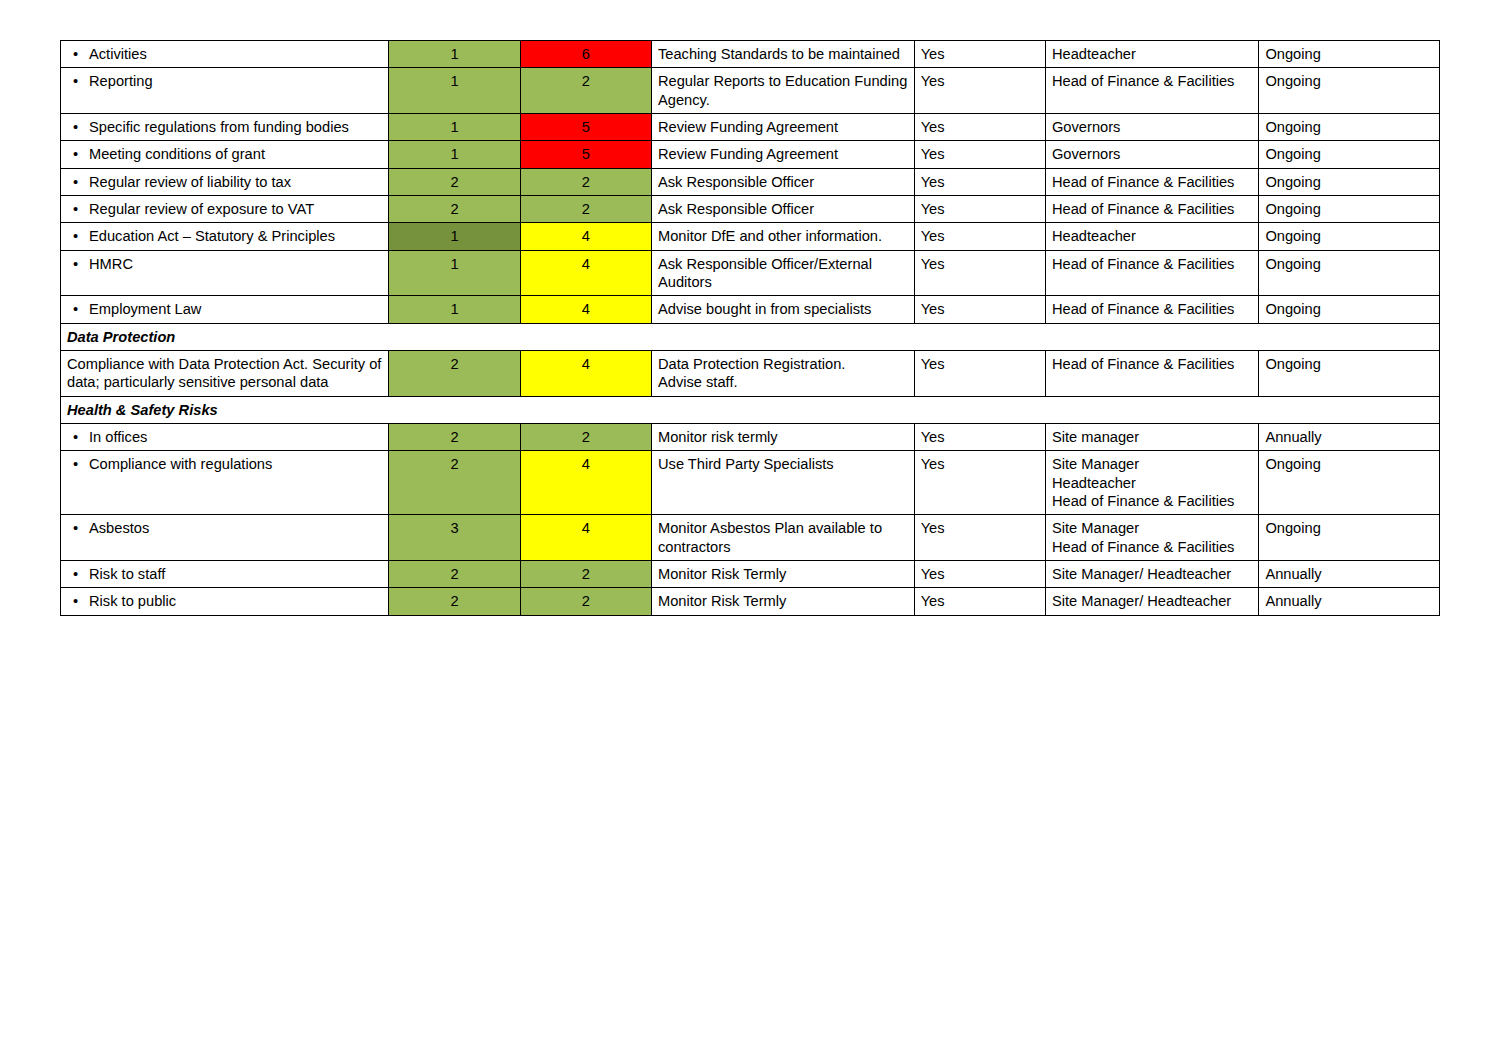| Activities | 1 | 6 | Teaching Standards to be maintained | Yes | Headteacher | Ongoing |
| Reporting | 1 | 2 | Regular Reports to Education Funding Agency. | Yes | Head of Finance & Facilities | Ongoing |
| Specific regulations from funding bodies | 1 | 5 | Review Funding Agreement | Yes | Governors | Ongoing |
| Meeting conditions of grant | 1 | 5 | Review Funding Agreement | Yes | Governors | Ongoing |
| Regular review of liability to tax | 2 | 2 | Ask Responsible Officer | Yes | Head of Finance & Facilities | Ongoing |
| Regular review of exposure to VAT | 2 | 2 | Ask Responsible Officer | Yes | Head of Finance & Facilities | Ongoing |
| Education Act – Statutory & Principles | 1 | 4 | Monitor DfE and other information. | Yes | Headteacher | Ongoing |
| HMRC | 1 | 4 | Ask Responsible Officer/External Auditors | Yes | Head of Finance & Facilities | Ongoing |
| Employment Law | 1 | 4 | Advise bought in from specialists | Yes | Head of Finance & Facilities | Ongoing |
| Data Protection |
| Compliance with Data Protection Act. Security of data; particularly sensitive personal data | 2 | 4 | Data Protection Registration. Advise staff. | Yes | Head of Finance & Facilities | Ongoing |
| Health & Safety Risks |
| In offices | 2 | 2 | Monitor risk termly | Yes | Site manager | Annually |
| Compliance with regulations | 2 | 4 | Use Third Party Specialists | Yes | Site Manager Headteacher Head of Finance & Facilities | Ongoing |
| Asbestos | 3 | 4 | Monitor Asbestos Plan available to contractors | Yes | Site Manager Head of Finance & Facilities | Ongoing |
| Risk to staff | 2 | 2 | Monitor Risk Termly | Yes | Site Manager/ Headteacher | Annually |
| Risk to public | 2 | 2 | Monitor Risk Termly | Yes | Site Manager/ Headteacher | Annually |